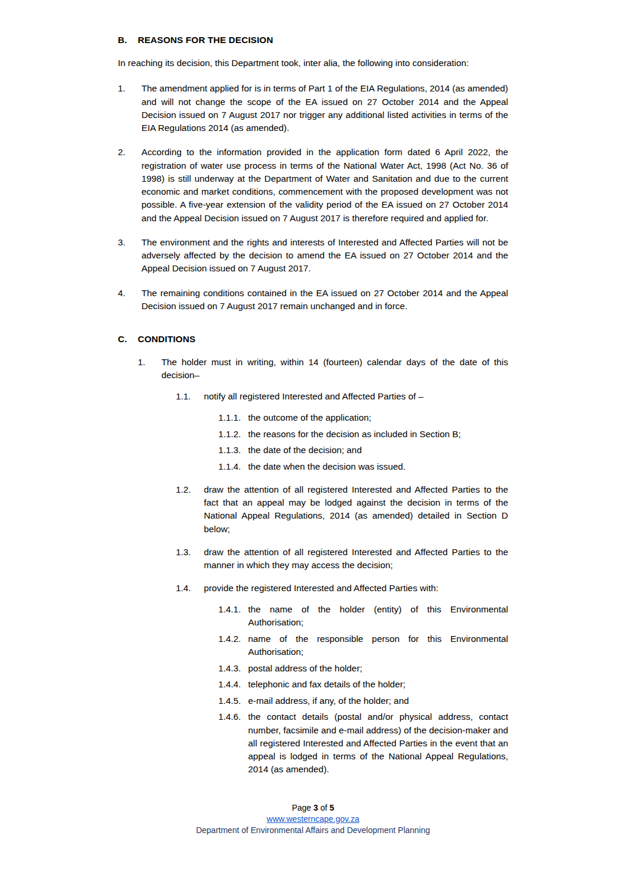B. REASONS FOR THE DECISION
In reaching its decision, this Department took, inter alia, the following into consideration:
1. The amendment applied for is in terms of Part 1 of the EIA Regulations, 2014 (as amended) and will not change the scope of the EA issued on 27 October 2014 and the Appeal Decision issued on 7 August 2017 nor trigger any additional listed activities in terms of the EIA Regulations 2014 (as amended).
2. According to the information provided in the application form dated 6 April 2022, the registration of water use process in terms of the National Water Act, 1998 (Act No. 36 of 1998) is still underway at the Department of Water and Sanitation and due to the current economic and market conditions, commencement with the proposed development was not possible. A five-year extension of the validity period of the EA issued on 27 October 2014 and the Appeal Decision issued on 7 August 2017 is therefore required and applied for.
3. The environment and the rights and interests of Interested and Affected Parties will not be adversely affected by the decision to amend the EA issued on 27 October 2014 and the Appeal Decision issued on 7 August 2017.
4. The remaining conditions contained in the EA issued on 27 October 2014 and the Appeal Decision issued on 7 August 2017 remain unchanged and in force.
C. CONDITIONS
1. The holder must in writing, within 14 (fourteen) calendar days of the date of this decision–
1.1. notify all registered Interested and Affected Parties of –
1.1.1. the outcome of the application;
1.1.2. the reasons for the decision as included in Section B;
1.1.3. the date of the decision; and
1.1.4. the date when the decision was issued.
1.2. draw the attention of all registered Interested and Affected Parties to the fact that an appeal may be lodged against the decision in terms of the National Appeal Regulations, 2014 (as amended) detailed in Section D below;
1.3. draw the attention of all registered Interested and Affected Parties to the manner in which they may access the decision;
1.4. provide the registered Interested and Affected Parties with:
1.4.1. the name of the holder (entity) of this Environmental Authorisation;
1.4.2. name of the responsible person for this Environmental Authorisation;
1.4.3. postal address of the holder;
1.4.4. telephonic and fax details of the holder;
1.4.5. e-mail address, if any, of the holder; and
1.4.6. the contact details (postal and/or physical address, contact number, facsimile and e-mail address) of the decision-maker and all registered Interested and Affected Parties in the event that an appeal is lodged in terms of the National Appeal Regulations, 2014 (as amended).
Page 3 of 5
www.westerncape.gov.za
Department of Environmental Affairs and Development Planning